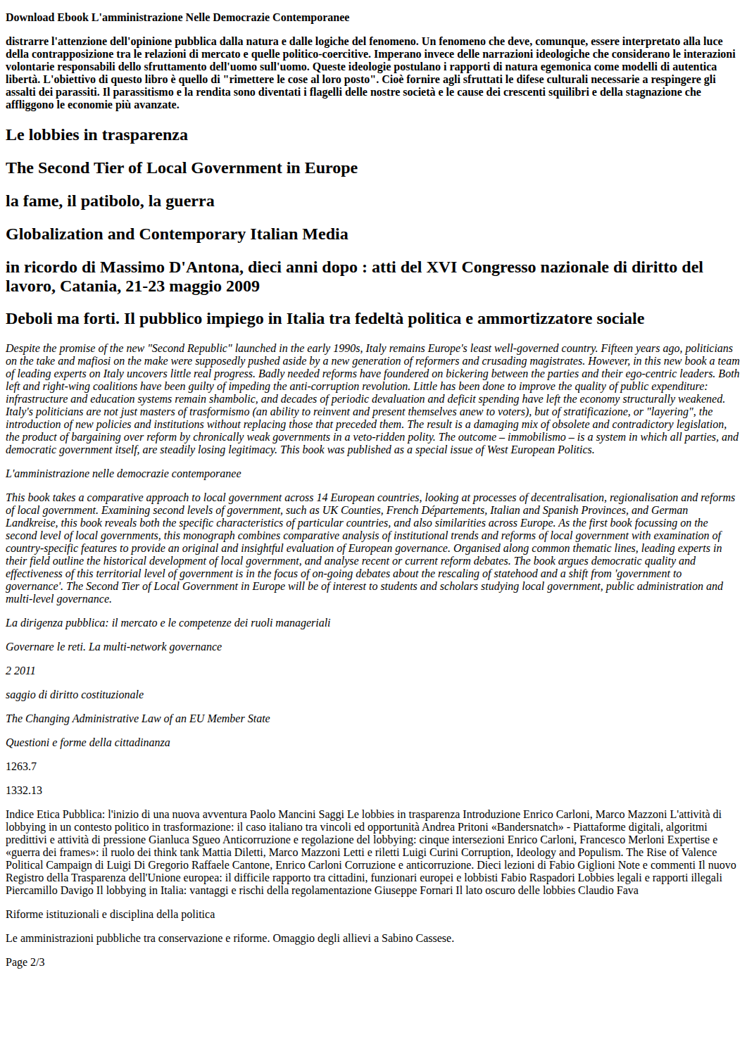Download Ebook L'amministrazione Nelle Democrazie Contemporanee
distrarre l'attenzione dell'opinione pubblica dalla natura e dalle logiche del fenomeno. Un fenomeno che deve, comunque, essere interpretato alla luce della contrapposizione tra le relazioni di mercato e quelle politico-coercitive. Imperano invece delle narrazioni ideologiche che considerano le interazioni volontarie responsabili dello sfruttamento dell'uomo sull'uomo. Queste ideologie postulano i rapporti di natura egemonica come modelli di autentica libertà. L'obiettivo di questo libro è quello di "rimettere le cose al loro posto". Cioè fornire agli sfruttati le difese culturali necessarie a respingere gli assalti dei parassiti. Il parassitismo e la rendita sono diventati i flagelli delle nostre società e le cause dei crescenti squilibri e della stagnazione che affliggono le economie più avanzate.
Le lobbies in trasparenza
The Second Tier of Local Government in Europe
la fame, il patibolo, la guerra
Globalization and Contemporary Italian Media
in ricordo di Massimo D'Antona, dieci anni dopo : atti del XVI Congresso nazionale di diritto del lavoro, Catania, 21-23 maggio 2009
Deboli ma forti. Il pubblico impiego in Italia tra fedeltà politica e ammortizzatore sociale
Despite the promise of the new "Second Republic" launched in the early 1990s, Italy remains Europe's least well-governed country. Fifteen years ago, politicians on the take and mafiosi on the make were supposedly pushed aside by a new generation of reformers and crusading magistrates. However, in this new book a team of leading experts on Italy uncovers little real progress. Badly needed reforms have foundered on bickering between the parties and their ego-centric leaders. Both left and right-wing coalitions have been guilty of impeding the anti-corruption revolution. Little has been done to improve the quality of public expenditure: infrastructure and education systems remain shambolic, and decades of periodic devaluation and deficit spending have left the economy structurally weakened. Italy's politicians are not just masters of trasformismo (an ability to reinvent and present themselves anew to voters), but of stratificazione, or "layering", the introduction of new policies and institutions without replacing those that preceded them. The result is a damaging mix of obsolete and contradictory legislation, the product of bargaining over reform by chronically weak governments in a veto-ridden polity. The outcome – immobilismo – is a system in which all parties, and democratic government itself, are steadily losing legitimacy. This book was published as a special issue of West European Politics.
L'amministrazione nelle democrazie contemporanee
This book takes a comparative approach to local government across 14 European countries, looking at processes of decentralisation, regionalisation and reforms of local government. Examining second levels of government, such as UK Counties, French Départements, Italian and Spanish Provinces, and German Landkreise, this book reveals both the specific characteristics of particular countries, and also similarities across Europe. As the first book focussing on the second level of local governments, this monograph combines comparative analysis of institutional trends and reforms of local government with examination of country-specific features to provide an original and insightful evaluation of European governance. Organised along common thematic lines, leading experts in their field outline the historical development of local government, and analyse recent or current reform debates. The book argues democratic quality and effectiveness of this territorial level of government is in the focus of on-going debates about the rescaling of statehood and a shift from 'government to governance'. The Second Tier of Local Government in Europe will be of interest to students and scholars studying local government, public administration and multi-level governance.
La dirigenza pubblica: il mercato e le competenze dei ruoli manageriali
Governare le reti. La multi-network governance
2 2011
saggio di diritto costituzionale
The Changing Administrative Law of an EU Member State
Questioni e forme della cittadinanza
1263.7
1332.13
Indice Etica Pubblica: l'inizio di una nuova avventura Paolo Mancini Saggi Le lobbies in trasparenza Introduzione Enrico Carloni, Marco Mazzoni L'attività di lobbying in un contesto politico in trasformazione: il caso italiano tra vincoli ed opportunità Andrea Pritoni «Bandersnatch» - Piattaforme digitali, algoritmi predittivi e attività di pressione Gianluca Sgueo Anticorruzione e regolazione del lobbying: cinque intersezioni Enrico Carloni, Francesco Merloni Expertise e «guerra dei frames»: il ruolo dei think tank Mattia Diletti, Marco Mazzoni Letti e riletti Luigi Curini Corruption, Ideology and Populism. The Rise of Valence Political Campaign di Luigi Di Gregorio Raffaele Cantone, Enrico Carloni Corruzione e anticorruzione. Dieci lezioni di Fabio Giglioni Note e commenti Il nuovo Registro della Trasparenza dell'Unione europea: il difficile rapporto tra cittadini, funzionari europei e lobbisti Fabio Raspadori Lobbies legali e rapporti illegali Piercamillo Davigo Il lobbying in Italia: vantaggi e rischi della regolamentazione Giuseppe Fornari Il lato oscuro delle lobbies Claudio Fava
Riforme istituzionali e disciplina della politica
Le amministrazioni pubbliche tra conservazione e riforme. Omaggio degli allievi a Sabino Cassese.
Page 2/3